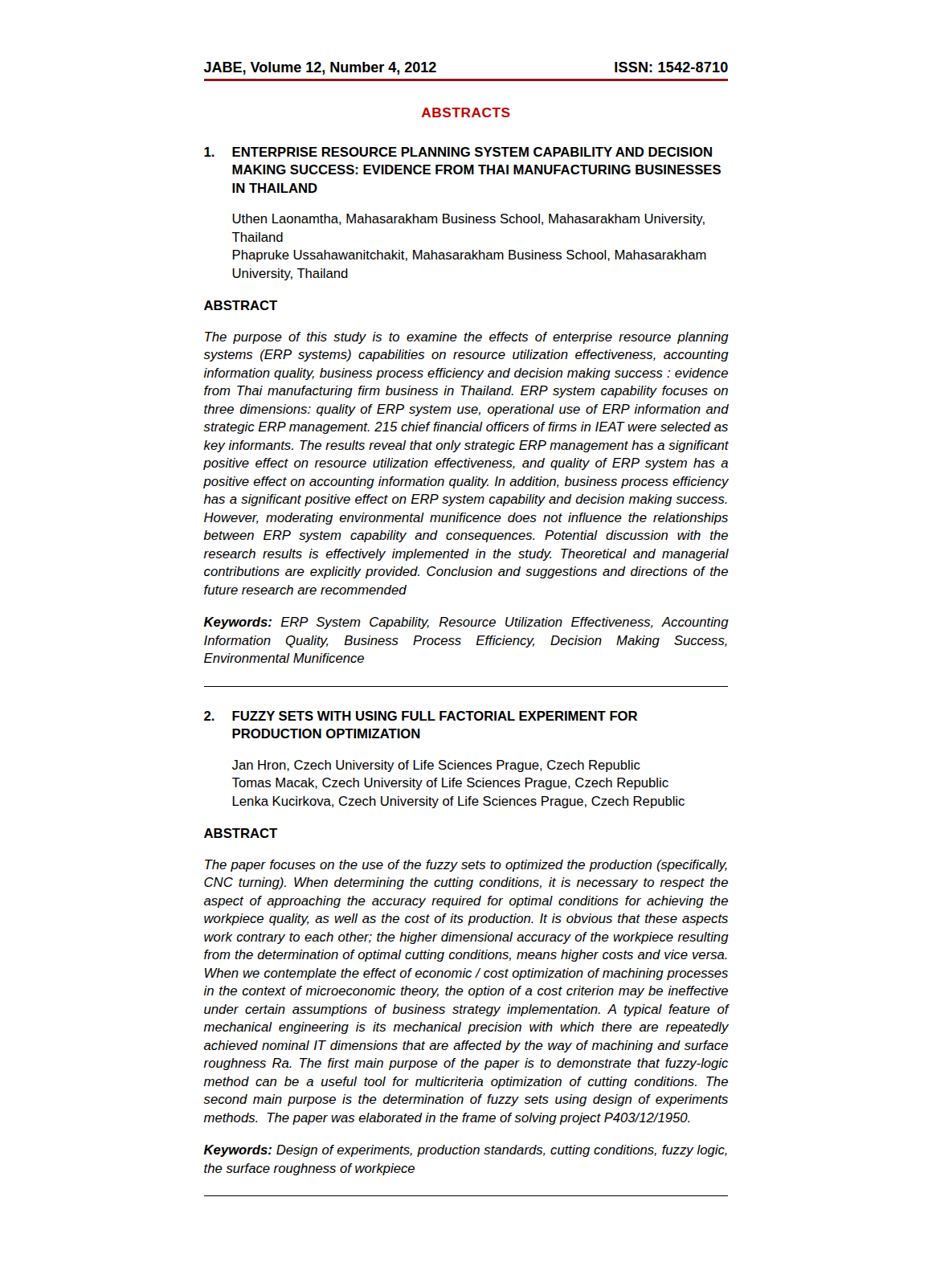JABE, Volume 12, Number 4, 2012 ISSN: 1542-8710
ABSTRACTS
1. Enterprise Resource Planning System Capability and Decision Making Success: Evidence from Thai Manufacturing Businesses in Thailand
Uthen Laonamtha, Mahasarakham Business School, Mahasarakham University, Thailand
Phapruke Ussahawanitchakit, Mahasarakham Business School, Mahasarakham University, Thailand
ABSTRACT
The purpose of this study is to examine the effects of enterprise resource planning systems (ERP systems) capabilities on resource utilization effectiveness, accounting information quality, business process efficiency and decision making success : evidence from Thai manufacturing firm business in Thailand. ERP system capability focuses on three dimensions: quality of ERP system use, operational use of ERP information and strategic ERP management. 215 chief financial officers of firms in IEAT were selected as key informants. The results reveal that only strategic ERP management has a significant positive effect on resource utilization effectiveness, and quality of ERP system has a positive effect on accounting information quality. In addition, business process efficiency has a significant positive effect on ERP system capability and decision making success. However, moderating environmental munificence does not influence the relationships between ERP system capability and consequences. Potential discussion with the research results is effectively implemented in the study. Theoretical and managerial contributions are explicitly provided. Conclusion and suggestions and directions of the future research are recommended
Keywords: ERP System Capability, Resource Utilization Effectiveness, Accounting Information Quality, Business Process Efficiency, Decision Making Success, Environmental Munificence
2. Fuzzy Sets with Using Full Factorial Experiment for Production Optimization
Jan Hron, Czech University of Life Sciences Prague, Czech Republic
Tomas Macak, Czech University of Life Sciences Prague, Czech Republic
Lenka Kucirkova, Czech University of Life Sciences Prague, Czech Republic
ABSTRACT
The paper focuses on the use of the fuzzy sets to optimized the production (specifically, CNC turning). When determining the cutting conditions, it is necessary to respect the aspect of approaching the accuracy required for optimal conditions for achieving the workpiece quality, as well as the cost of its production. It is obvious that these aspects work contrary to each other; the higher dimensional accuracy of the workpiece resulting from the determination of optimal cutting conditions, means higher costs and vice versa. When we contemplate the effect of economic / cost optimization of machining processes in the context of microeconomic theory, the option of a cost criterion may be ineffective under certain assumptions of business strategy implementation. A typical feature of mechanical engineering is its mechanical precision with which there are repeatedly achieved nominal IT dimensions that are affected by the way of machining and surface roughness Ra. The first main purpose of the paper is to demonstrate that fuzzy-logic method can be a useful tool for multicriteria optimization of cutting conditions. The second main purpose is the determination of fuzzy sets using design of experiments methods. The paper was elaborated in the frame of solving project P403/12/1950.
Keywords: Design of experiments, production standards, cutting conditions, fuzzy logic, the surface roughness of workpiece